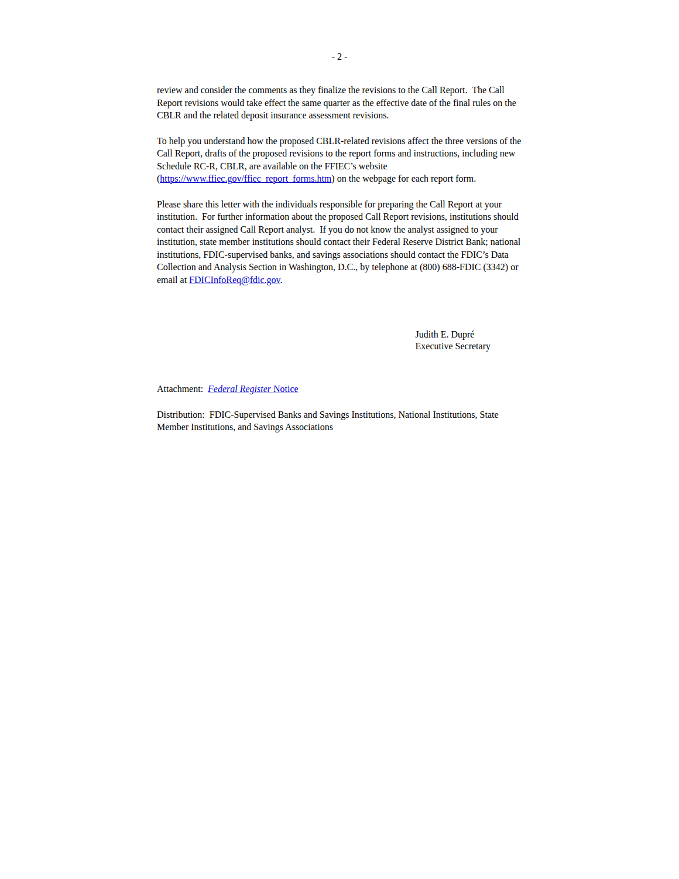- 2 -
review and consider the comments as they finalize the revisions to the Call Report. The Call Report revisions would take effect the same quarter as the effective date of the final rules on the CBLR and the related deposit insurance assessment revisions.
To help you understand how the proposed CBLR-related revisions affect the three versions of the Call Report, drafts of the proposed revisions to the report forms and instructions, including new Schedule RC-R, CBLR, are available on the FFIEC’s website (https://www.ffiec.gov/ffiec_report_forms.htm) on the webpage for each report form.
Please share this letter with the individuals responsible for preparing the Call Report at your institution. For further information about the proposed Call Report revisions, institutions should contact their assigned Call Report analyst. If you do not know the analyst assigned to your institution, state member institutions should contact their Federal Reserve District Bank; national institutions, FDIC-supervised banks, and savings associations should contact the FDIC’s Data Collection and Analysis Section in Washington, D.C., by telephone at (800) 688-FDIC (3342) or email at FDICInfoReq@fdic.gov.
Judith E. Dupré
Executive Secretary
Attachment: Federal Register Notice
Distribution: FDIC-Supervised Banks and Savings Institutions, National Institutions, State Member Institutions, and Savings Associations